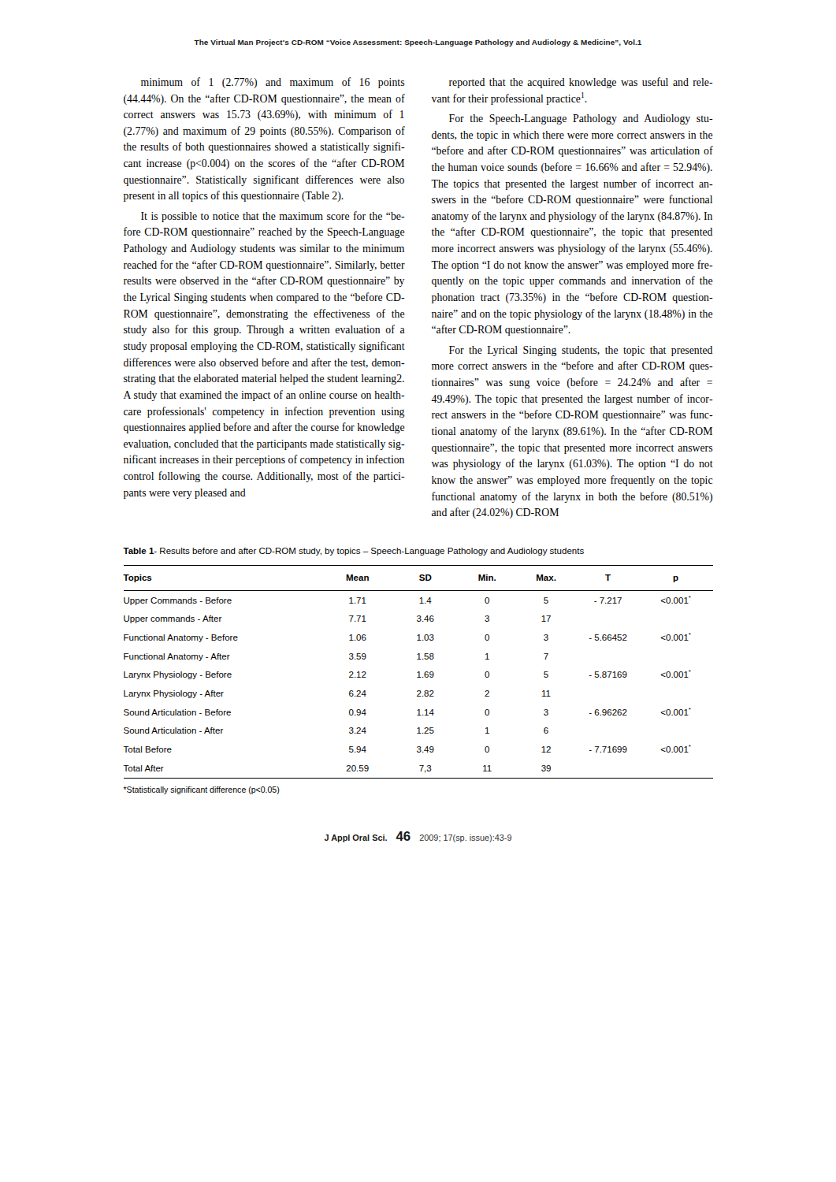The Virtual Man Project's CD-ROM “Voice Assessment: Speech-Language Pathology and Audiology & Medicine”, Vol.1
minimum of 1 (2.77%) and maximum of 16 points (44.44%). On the “after CD-ROM questionnaire”, the mean of correct answers was 15.73 (43.69%), with minimum of 1 (2.77%) and maximum of 29 points (80.55%). Comparison of the results of both questionnaires showed a statistically significant increase (p<0.004) on the scores of the “after CD-ROM questionnaire”. Statistically significant differences were also present in all topics of this questionnaire (Table 2).
It is possible to notice that the maximum score for the “before CD-ROM questionnaire” reached by the Speech-Language Pathology and Audiology students was similar to the minimum reached for the “after CD-ROM questionnaire”. Similarly, better results were observed in the “after CD-ROM questionnaire” by the Lyrical Singing students when compared to the “before CD-ROM questionnaire”, demonstrating the effectiveness of the study also for this group. Through a written evaluation of a study proposal employing the CD-ROM, statistically significant differences were also observed before and after the test, demonstrating that the elaborated material helped the student learning2. A study that examined the impact of an online course on healthcare professionals' competency in infection prevention using questionnaires applied before and after the course for knowledge evaluation, concluded that the participants made statistically significant increases in their perceptions of competency in infection control following the course. Additionally, most of the participants were very pleased and
reported that the acquired knowledge was useful and relevant for their professional practice1.
For the Speech-Language Pathology and Audiology students, the topic in which there were more correct answers in the “before and after CD-ROM questionnaires” was articulation of the human voice sounds (before = 16.66% and after = 52.94%). The topics that presented the largest number of incorrect answers in the “before CD-ROM questionnaire” were functional anatomy of the larynx and physiology of the larynx (84.87%). In the “after CD-ROM questionnaire”, the topic that presented more incorrect answers was physiology of the larynx (55.46%). The option “I do not know the answer” was employed more frequently on the topic upper commands and innervation of the phonation tract (73.35%) in the “before CD-ROM questionnaire” and on the topic physiology of the larynx (18.48%) in the “after CD-ROM questionnaire”.
For the Lyrical Singing students, the topic that presented more correct answers in the “before and after CD-ROM questionnaires” was sung voice (before = 24.24% and after = 49.49%). The topic that presented the largest number of incorrect answers in the “before CD-ROM questionnaire” was functional anatomy of the larynx (89.61%). In the “after CD-ROM questionnaire”, the topic that presented more incorrect answers was physiology of the larynx (61.03%). The option “I do not know the answer” was employed more frequently on the topic functional anatomy of the larynx in both the before (80.51%) and after (24.02%) CD-ROM
Table 1- Results before and after CD-ROM study, by topics – Speech-Language Pathology and Audiology students
| Topics | Mean | SD | Min. | Max. | T | p |
| --- | --- | --- | --- | --- | --- | --- |
| Upper Commands - Before | 1.71 | 1.4 | 0 | 5 | - 7.217 | <0.001 * |
| Upper commands - After | 7.71 | 3.46 | 3 | 17 | | |
| Functional Anatomy - Before | 1.06 | 1.03 | 0 | 3 | - 5.66452 | <0.001 * |
| Functional Anatomy - After | 3.59 | 1.58 | 1 | 7 | | |
| Larynx Physiology - Before | 2.12 | 1.69 | 0 | 5 | - 5.87169 | <0.001 * |
| Larynx Physiology - After | 6.24 | 2.82 | 2 | 11 | | |
| Sound Articulation - Before | 0.94 | 1.14 | 0 | 3 | - 6.96262 | <0.001 * |
| Sound Articulation - After | 3.24 | 1.25 | 1 | 6 | | |
| Total Before | 5.94 | 3.49 | 0 | 12 | - 7.71699 | <0.001 * |
| Total After | 20.59 | 7,3 | 11 | 39 | | |
*Statistically significant difference (p<0.05)
J Appl Oral Sci. 46 2009; 17(sp. issue):43-9